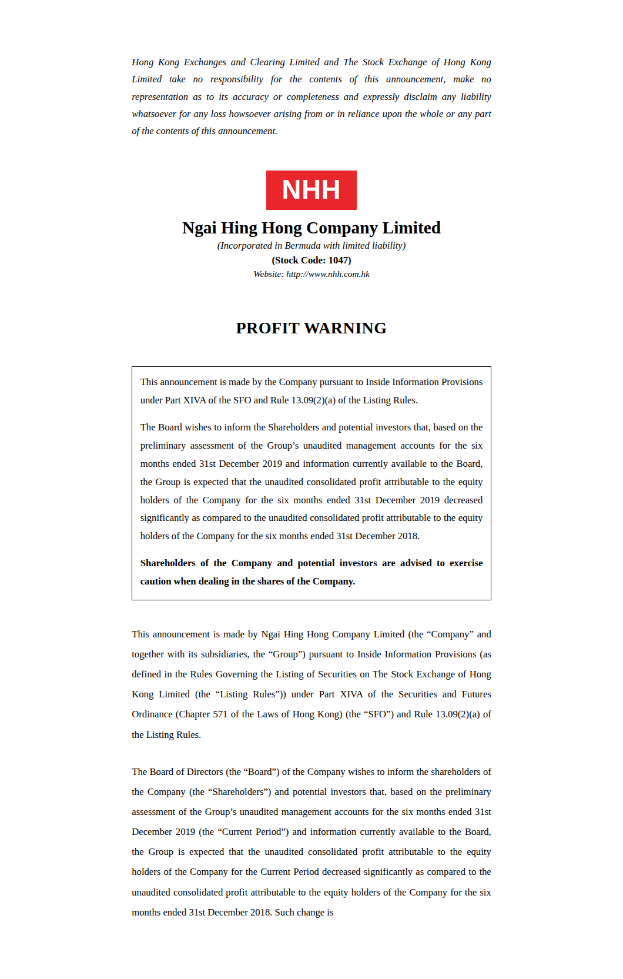Hong Kong Exchanges and Clearing Limited and The Stock Exchange of Hong Kong Limited take no responsibility for the contents of this announcement, make no representation as to its accuracy or completeness and expressly disclaim any liability whatsoever for any loss howsoever arising from or in reliance upon the whole or any part of the contents of this announcement.
NHH
Ngai Hing Hong Company Limited
(Incorporated in Bermuda with limited liability)
(Stock Code: 1047)
Website: http://www.nhh.com.hk
PROFIT WARNING
This announcement is made by the Company pursuant to Inside Information Provisions under Part XIVA of the SFO and Rule 13.09(2)(a) of the Listing Rules.
The Board wishes to inform the Shareholders and potential investors that, based on the preliminary assessment of the Group’s unaudited management accounts for the six months ended 31st December 2019 and information currently available to the Board, the Group is expected that the unaudited consolidated profit attributable to the equity holders of the Company for the six months ended 31st December 2019 decreased significantly as compared to the unaudited consolidated profit attributable to the equity holders of the Company for the six months ended 31st December 2018.
Shareholders of the Company and potential investors are advised to exercise caution when dealing in the shares of the Company.
This announcement is made by Ngai Hing Hong Company Limited (the “Company” and together with its subsidiaries, the “Group”) pursuant to Inside Information Provisions (as defined in the Rules Governing the Listing of Securities on The Stock Exchange of Hong Kong Limited (the “Listing Rules”)) under Part XIVA of the Securities and Futures Ordinance (Chapter 571 of the Laws of Hong Kong) (the “SFO”) and Rule 13.09(2)(a) of the Listing Rules.
The Board of Directors (the “Board”) of the Company wishes to inform the shareholders of the Company (the “Shareholders”) and potential investors that, based on the preliminary assessment of the Group’s unaudited management accounts for the six months ended 31st December 2019 (the “Current Period”) and information currently available to the Board, the Group is expected that the unaudited consolidated profit attributable to the equity holders of the Company for the Current Period decreased significantly as compared to the unaudited consolidated profit attributable to the equity holders of the Company for the six months ended 31st December 2018. Such change is